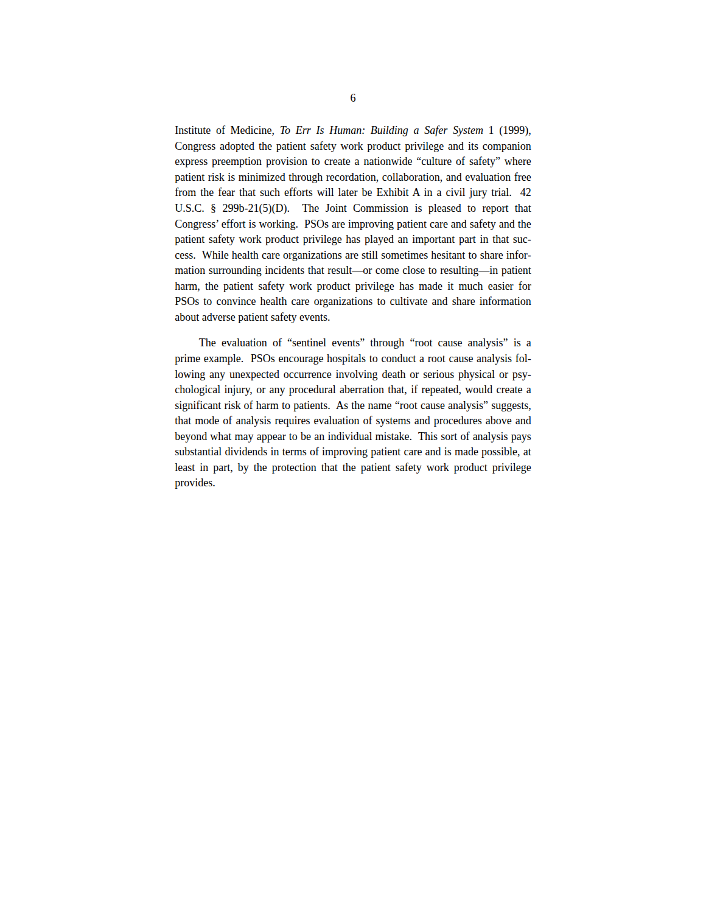6
Institute of Medicine, To Err Is Human: Building a Safer System 1 (1999), Congress adopted the patient safety work product privilege and its companion express preemption provision to create a nationwide “culture of safety” where patient risk is minimized through recordation, collaboration, and evaluation free from the fear that such efforts will later be Exhibit A in a civil jury trial. 42 U.S.C. § 299b-21(5)(D). The Joint Commission is pleased to report that Congress’ effort is working. PSOs are improving patient care and safety and the patient safety work product privilege has played an important part in that success. While health care organizations are still sometimes hesitant to share information surrounding incidents that result—or come close to resulting—in patient harm, the patient safety work product privilege has made it much easier for PSOs to convince health care organizations to cultivate and share information about adverse patient safety events.
The evaluation of “sentinel events” through “root cause analysis” is a prime example. PSOs encourage hospitals to conduct a root cause analysis following any unexpected occurrence involving death or serious physical or psychological injury, or any procedural aberration that, if repeated, would create a significant risk of harm to patients. As the name “root cause analysis” suggests, that mode of analysis requires evaluation of systems and procedures above and beyond what may appear to be an individual mistake. This sort of analysis pays substantial dividends in terms of improving patient care and is made possible, at least in part, by the protection that the patient safety work product privilege provides.